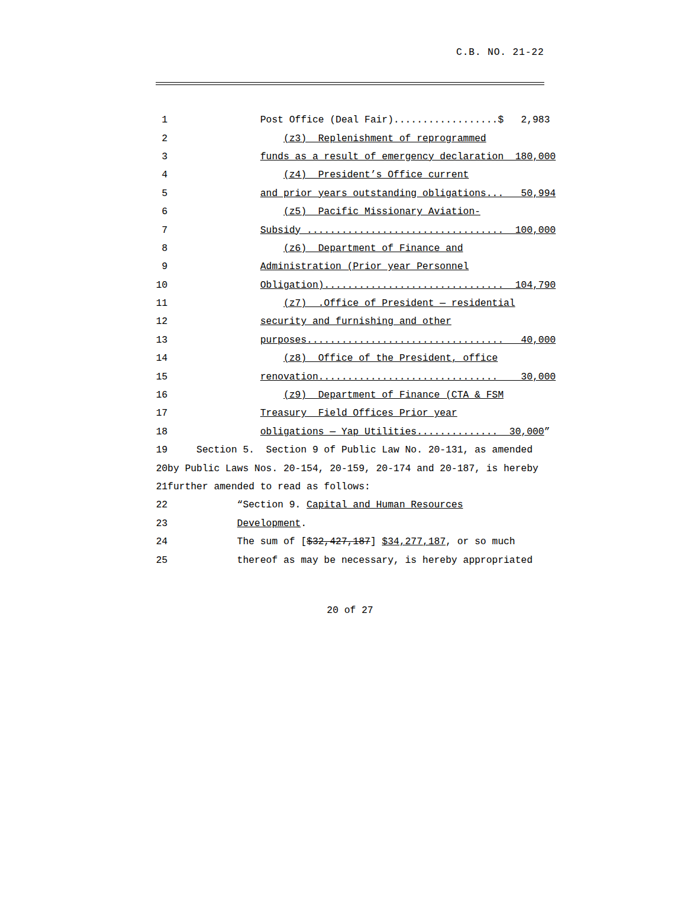C.B. NO. 21-22
| 1 | Post Office (Deal Fair)..................$ 2,983 |
| 2 | (z3) Replenishment of reprogrammed |
| 3 | funds as a result of emergency declaration 180,000 |
| 4 | (z4) President’s Office current |
| 5 | and prior years outstanding obligations... 50,994 |
| 6 | (z5) Pacific Missionary Aviation- |
| 7 | Subsidy .................................. 100,000 |
| 8 | (z6) Department of Finance and |
| 9 | Administration (Prior year Personnel |
| 10 | Obligation)............................... 104,790 |
| 11 | (z7) .Office of President — residential |
| 12 | security and furnishing and other |
| 13 | purposes.................................. 40,000 |
| 14 | (z8) Office of the President, office |
| 15 | renovation............................... 30,000 |
| 16 | (z9) Department of Finance (CTA & FSM |
| 17 | Treasury Field Offices Prior year |
| 18 | obligations — Yap Utilities.............. 30,000 ” |
| 19 | Section 5. Section 9 of Public Law No. 20-131, as amended |
| 20 | by Public Laws Nos. 20-154, 20-159, 20-174 and 20-187, is hereby |
| 21 | further amended to read as follows: |
| 22 | “Section 9. Capital and Human Resources |
| 23 | Development . |
| 24 | The sum of [ $32,427,187 ] $34,277,187 , or so much |
| 25 | thereof as may be necessary, is hereby appropriated |
20 of 27